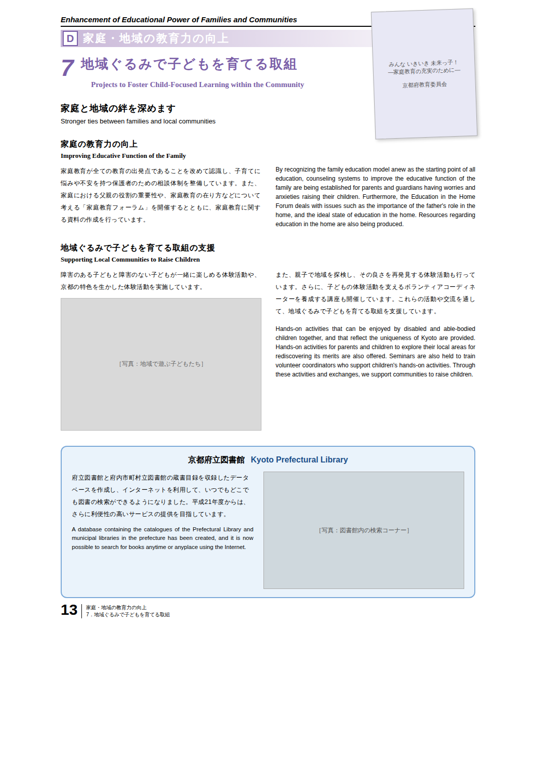Enhancement of Educational Power of Families and Communities
D
家庭・地域の教育力の向上
みんな いきいき 未来っ子！
―家庭教育の充実のために―
京都府教育委員会
7
地域ぐるみで子どもを育てる取組
Projects to Foster Child-Focused Learning within the Community
家庭と地域の絆を深めます
Stronger ties between families and local communities
家庭の教育力の向上
Improving Educative Function of the Family
家庭教育が全ての教育の出発点であることを改めて認識し、子育てに悩みや不安を持つ保護者のための相談体制を整備しています。また、家庭における父親の役割の重要性や、家庭教育の在り方などについて考える「家庭教育フォーラム」を開催するとともに、家庭教育に関する資料の作成を行っています。
By recognizing the family education model anew as the starting point of all education, counseling systems to improve the educative function of the family are being established for parents and guardians having worries and anxieties raising their children. Furthermore, the Education in the Home Forum deals with issues such as the importance of the father's role in the home, and the ideal state of education in the home. Resources regarding education in the home are also being produced.
地域ぐるみで子どもを育てる取組の支援
Supporting Local Communities to Raise Children
障害のある子どもと障害のない子どもが一緒に楽しめる体験活動や、京都の特色を生かした体験活動を実施しています。
［写真：地域で遊ぶ子どもたち］
また、親子で地域を探検し、その良さを再発見する体験活動も行っています。さらに、子どもの体験活動を支えるボランティアコーディネーターを養成する講座も開催しています。これらの活動や交流を通して、地域ぐるみで子どもを育てる取組を支援しています。
Hands-on activities that can be enjoyed by disabled and able-bodied children together, and that reflect the uniqueness of Kyoto are provided. Hands-on activities for parents and children to explore their local areas for rediscovering its merits are also offered. Seminars are also held to train volunteer coordinators who support children's hands-on activities. Through these activities and exchanges, we support communities to raise children.
京都府立図書館 Kyoto Prefectural Library
府立図書館と府内市町村立図書館の蔵書目録を収録したデータベースを作成し、インターネットを利用して、いつでもどこでも図書の検索ができるようになりました。平成21年度からは、さらに利便性の高いサービスの提供を目指しています。
A database containing the catalogues of the Prefectural Library and municipal libraries in the prefecture has been created, and it is now possible to search for books anytime or anyplace using the Internet.
［写真：図書館内の検索コーナー］
13
家庭・地域の教育力の向上
7．地域ぐるみで子どもを育てる取組